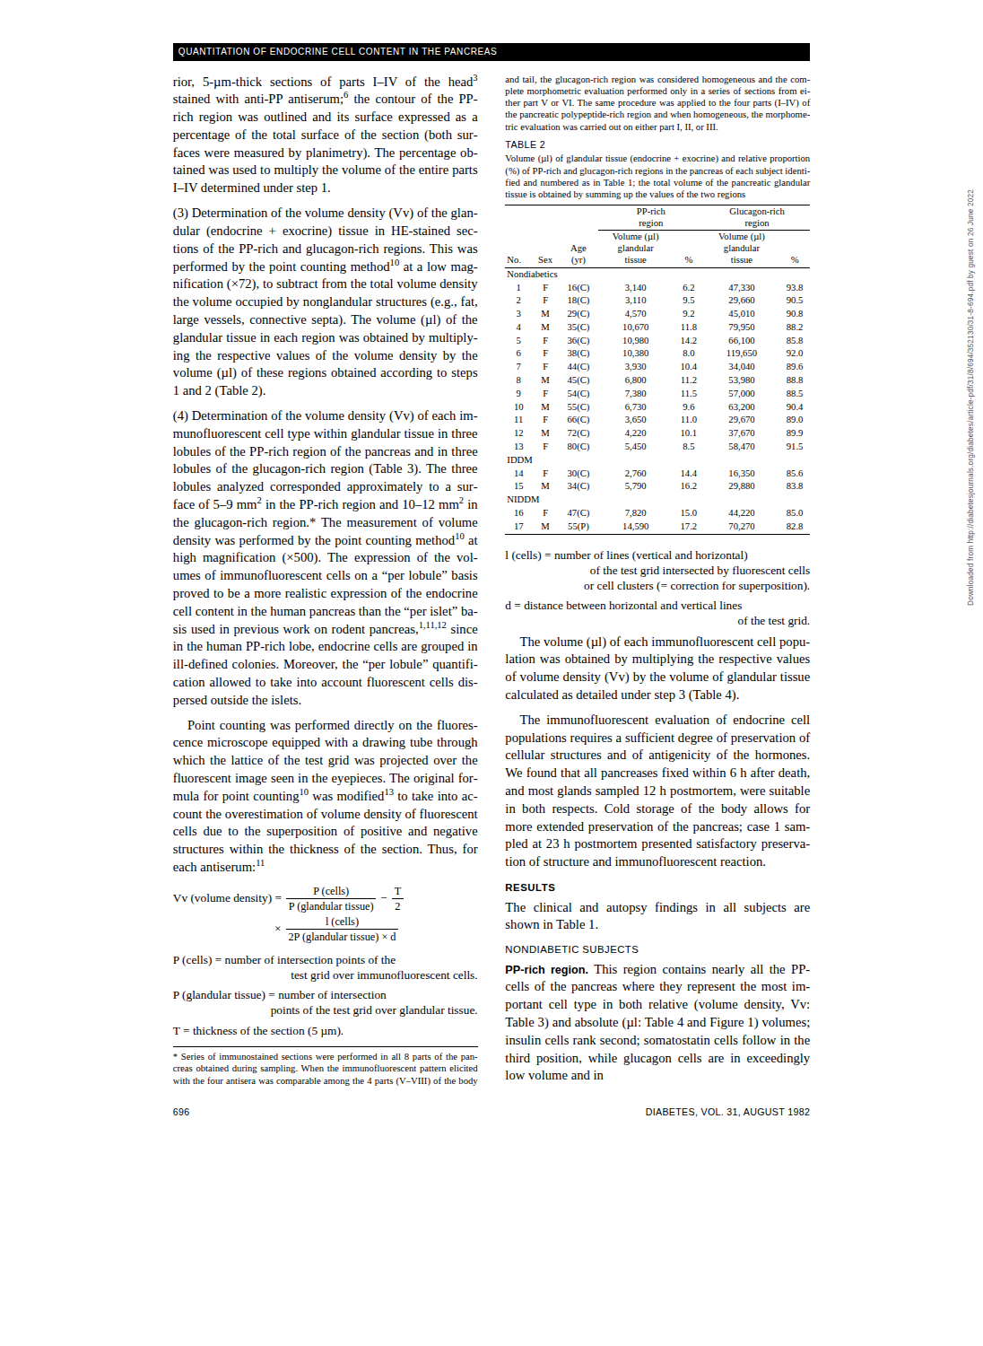Downloaded from http://diabetesjournals.org/diabetes/article-pdf/31/8/694/352130/31-8-694.pdf by guest on 26 June 2022
Quantitation of Endocrine Cell Content in the Pancreas
rior, 5-µm-thick sections of parts I–IV of the head3 stained with anti-PP antiserum;6 the contour of the PP-rich region was outlined and its surface expressed as a percentage of the total surface of the section (both surfaces were measured by planimetry). The percentage obtained was used to multiply the volume of the entire parts I–IV determined under step 1.
(3) Determination of the volume density (Vv) of the glandular (endocrine + exocrine) tissue in HE-stained sections of the PP-rich and glucagon-rich regions. This was performed by the point counting method10 at a low magnification (×72), to subtract from the total volume density the volume occupied by nonglandular structures (e.g., fat, large vessels, connective septa). The volume (µl) of the glandular tissue in each region was obtained by multiplying the respective values of the volume density by the volume (µl) of these regions obtained according to steps 1 and 2 (Table 2).
(4) Determination of the volume density (Vv) of each immunofluorescent cell type within glandular tissue in three lobules of the PP-rich region of the pancreas and in three lobules of the glucagon-rich region (Table 3). The three lobules analyzed corresponded approximately to a surface of 5–9 mm2 in the PP-rich region and 10–12 mm2 in the glucagon-rich region.* The measurement of volume density was performed by the point counting method10 at high magnification (×500). The expression of the volumes of immunofluorescent cells on a “per lobule” basis proved to be a more realistic expression of the endocrine cell content in the human pancreas than the “per islet” basis used in previous work on rodent pancreas,1,11,12 since in the human PP-rich lobe, endocrine cells are grouped in ill-defined colonies. Moreover, the “per lobule” quantification allowed to take into account fluorescent cells dispersed outside the islets.
Point counting was performed directly on the fluorescence microscope equipped with a drawing tube through which the lattice of the test grid was projected over the fluorescent image seen in the eyepieces. The original formula for point counting10 was modified13 to take into account the overestimation of volume density of fluorescent cells due to the superposition of positive and negative structures within the thickness of the section. Thus, for each antiserum:11
Vv (volume density) = P (cells) P (glandular tissue) − T 2
× l (cells) 2P (glandular tissue) × d
P (cells) = number of intersection points of thetest grid over immunofluorescent cells.
P (glandular tissue) = number of intersectionpoints of the test grid over glandular tissue.
T = thickness of the section (5 µm).
* Series of immunostained sections were performed in all 8 parts of the pancreas obtained during sampling. When the immunofluorescent pattern elicited with the four antisera was comparable among the 4 parts (V–VIII) of the body and tail, the glucagon-rich region was considered homogeneous and the complete morphometric evaluation performed only in a series of sections from either part V or VI. The same procedure was applied to the four parts (I–IV) of the pancreatic polypeptide-rich region and when homogeneous, the morphometric evaluation was carried out on either part I, II, or III.
TABLE 2
Volume (µl) of glandular tissue (endocrine + exocrine) and relative proportion (%) of PP-rich and glucagon-rich regions in the pancreas of each subject identified and numbered as in Table 1; the total volume of the pancreatic glandular tissue is obtained by summing up the values of the two regions
| | PP-rich region | Glucagon-rich region |
| --- | --- | --- |
| No. | Sex | Age (yr) | Volume (µl) glandular tissue | % | Volume (µl) glandular tissue | % |
| Nondiabetics |
| 1 | F | 16(C) | 3,140 | 6.2 | 47,330 | 93.8 |
| 2 | F | 18(C) | 3,110 | 9.5 | 29,660 | 90.5 |
| 3 | M | 29(C) | 4,570 | 9.2 | 45,010 | 90.8 |
| 4 | M | 35(C) | 10,670 | 11.8 | 79,950 | 88.2 |
| 5 | F | 36(C) | 10,980 | 14.2 | 66,100 | 85.8 |
| 6 | F | 38(C) | 10,380 | 8.0 | 119,650 | 92.0 |
| 7 | F | 44(C) | 3,930 | 10.4 | 34,040 | 89.6 |
| 8 | M | 45(C) | 6,800 | 11.2 | 53,980 | 88.8 |
| 9 | F | 54(C) | 7,380 | 11.5 | 57,000 | 88.5 |
| 10 | M | 55(C) | 6,730 | 9.6 | 63,200 | 90.4 |
| 11 | F | 66(C) | 3,650 | 11.0 | 29,670 | 89.0 |
| 12 | M | 72(C) | 4,220 | 10.1 | 37,670 | 89.9 |
| 13 | F | 80(C) | 5,450 | 8.5 | 58,470 | 91.5 |
| IDDM |
| 14 | F | 30(C) | 2,760 | 14.4 | 16,350 | 85.6 |
| 15 | M | 34(C) | 5,790 | 16.2 | 29,880 | 83.8 |
| NIDDM |
| 16 | F | 47(C) | 7,820 | 15.0 | 44,220 | 85.0 |
| 17 | M | 55(P) | 14,590 | 17.2 | 70,270 | 82.8 |
l (cells) = number of lines (vertical and horizontal)of the test grid intersected by fluorescent cells or cell clusters (= correction for superposition).
d = distance between horizontal and vertical linesof the test grid.
The volume (µl) of each immunofluorescent cell population was obtained by multiplying the respective values of volume density (Vv) by the volume of glandular tissue calculated as detailed under step 3 (Table 4).
The immunofluorescent evaluation of endocrine cell populations requires a sufficient degree of preservation of cellular structures and of antigenicity of the hormones. We found that all pancreases fixed within 6 h after death, and most glands sampled 12 h postmortem, were suitable in both respects. Cold storage of the body allows for more extended preservation of the pancreas; case 1 sampled at 23 h postmortem presented satisfactory preservation of structure and immunofluorescent reaction.
Results
The clinical and autopsy findings in all subjects are shown in Table 1.
Nondiabetic Subjects
PP-rich region. This region contains nearly all the PP-cells of the pancreas where they represent the most important cell type in both relative (volume density, Vv: Table 3) and absolute (µl: Table 4 and Figure 1) volumes; insulin cells rank second; somatostatin cells follow in the third position, while glucagon cells are in exceedingly low volume and in
696 DIABETES, VOL. 31, AUGUST 1982